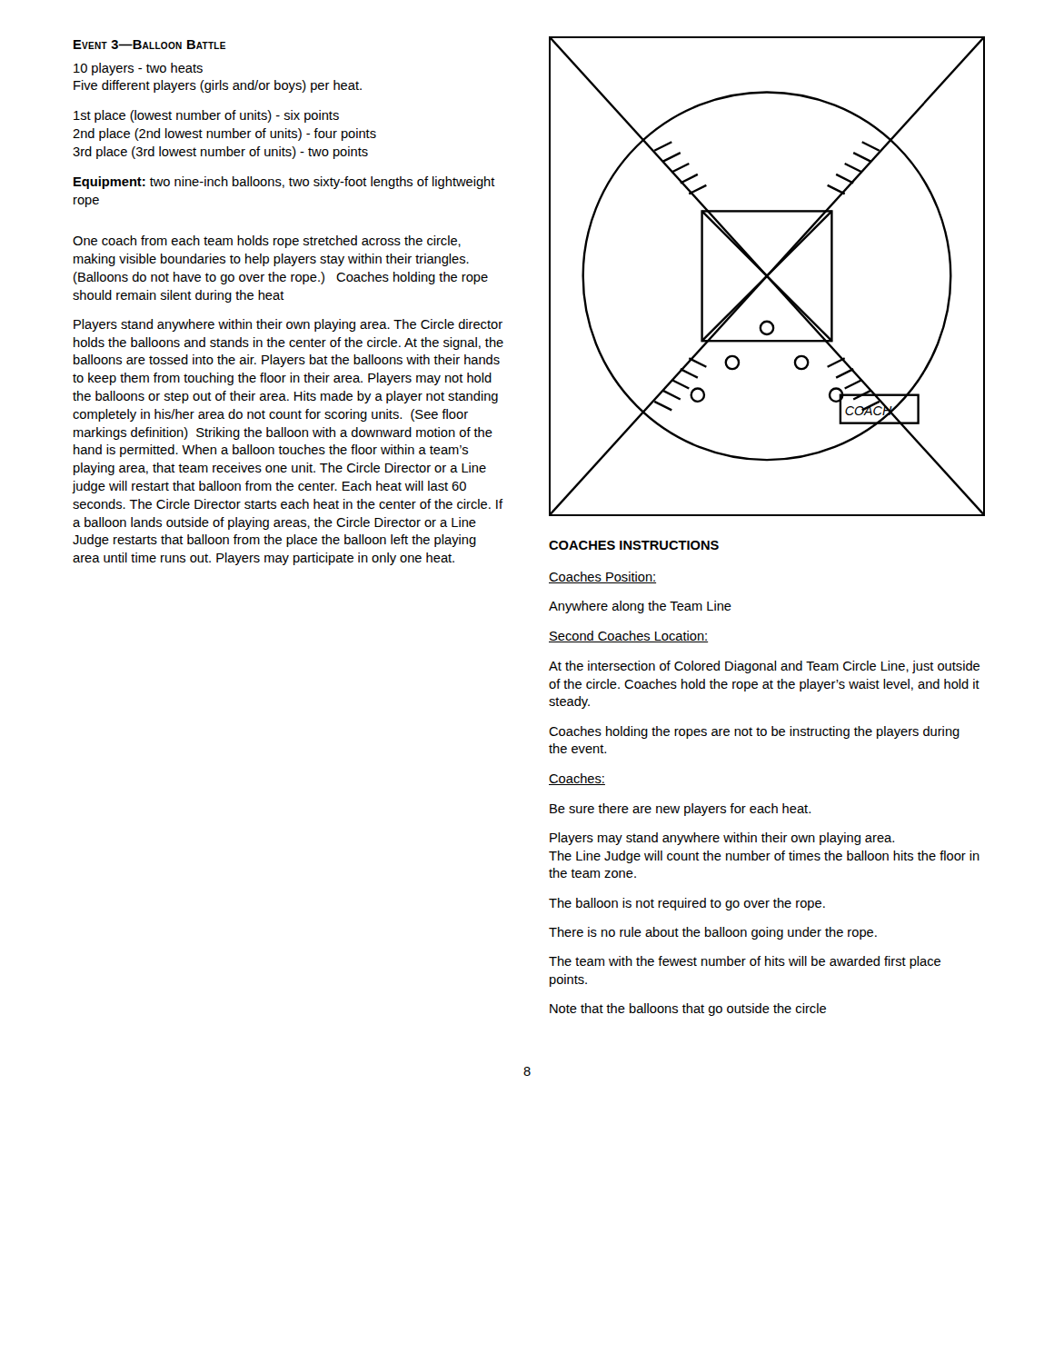Event 3—Balloon Battle
10 players - two heats
Five different players (girls and/or boys) per heat.
1st place (lowest number of units) - six points
2nd place (2nd lowest number of units) - four points
3rd place (3rd lowest number of units) - two points
Equipment: two nine-inch balloons, two sixty-foot lengths of lightweight rope
One coach from each team holds rope stretched across the circle, making visible boundaries to help players stay within their triangles. (Balloons do not have to go over the rope.) Coaches holding the rope should remain silent during the heat
Players stand anywhere within their own playing area. The Circle director holds the balloons and stands in the center of the circle. At the signal, the balloons are tossed into the air. Players bat the balloons with their hands to keep them from touching the floor in their area. Players may not hold the balloons or step out of their area. Hits made by a player not standing completely in his/her area do not count for scoring units. (See floor markings definition) Striking the balloon with a downward motion of the hand is permitted. When a balloon touches the floor within a team’s playing area, that team receives one unit. The Circle Director or a Line judge will restart that balloon from the center. Each heat will last 60 seconds. The Circle Director starts each heat in the center of the circle. If a balloon lands outside of playing areas, the Circle Director or a Line Judge restarts that balloon from the place the balloon left the playing area until time runs out. Players may participate in only one heat.
COACH
COACHES INSTRUCTIONS
Coaches Position:
Anywhere along the Team Line
Second Coaches Location:
At the intersection of Colored Diagonal and Team Circle Line, just outside of the circle. Coaches hold the rope at the player’s waist level, and hold it steady.
Coaches holding the ropes are not to be instructing the players during the event.
Coaches:
Be sure there are new players for each heat.
Players may stand anywhere within their own playing area.
The Line Judge will count the number of times the balloon hits the floor in the team zone.
The balloon is not required to go over the rope.
There is no rule about the balloon going under the rope.
The team with the fewest number of hits will be awarded first place points.
Note that the balloons that go outside the circle
8